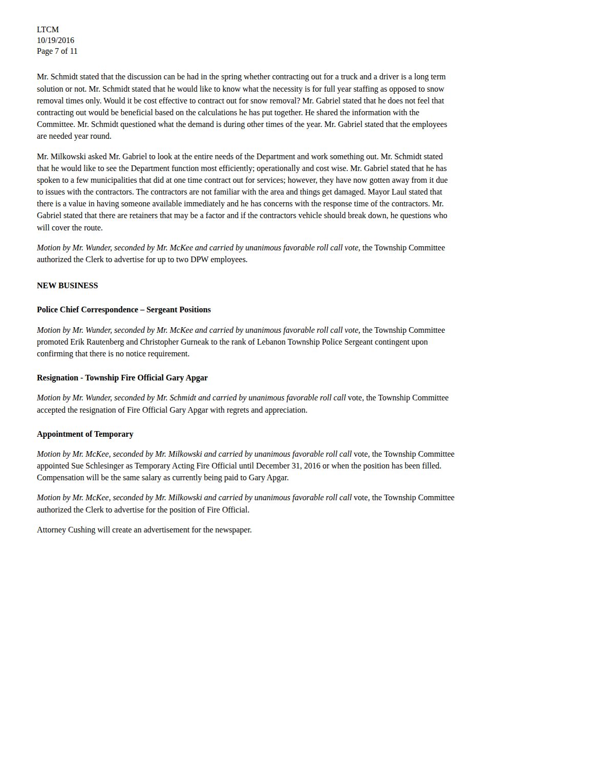LTCM
10/19/2016
Page 7 of 11
Mr. Schmidt stated that the discussion can be had in the spring whether contracting out for a truck and a driver is a long term solution or not. Mr. Schmidt stated that he would like to know what the necessity is for full year staffing as opposed to snow removal times only. Would it be cost effective to contract out for snow removal? Mr. Gabriel stated that he does not feel that contracting out would be beneficial based on the calculations he has put together. He shared the information with the Committee. Mr. Schmidt questioned what the demand is during other times of the year. Mr. Gabriel stated that the employees are needed year round.
Mr. Milkowski asked Mr. Gabriel to look at the entire needs of the Department and work something out. Mr. Schmidt stated that he would like to see the Department function most efficiently; operationally and cost wise. Mr. Gabriel stated that he has spoken to a few municipalities that did at one time contract out for services; however, they have now gotten away from it due to issues with the contractors. The contractors are not familiar with the area and things get damaged. Mayor Laul stated that there is a value in having someone available immediately and he has concerns with the response time of the contractors. Mr. Gabriel stated that there are retainers that may be a factor and if the contractors vehicle should break down, he questions who will cover the route.
Motion by Mr. Wunder, seconded by Mr. McKee and carried by unanimous favorable roll call vote, the Township Committee authorized the Clerk to advertise for up to two DPW employees.
NEW BUSINESS
Police Chief Correspondence – Sergeant Positions
Motion by Mr. Wunder, seconded by Mr. McKee and carried by unanimous favorable roll call vote, the Township Committee promoted Erik Rautenberg and Christopher Gurneak to the rank of Lebanon Township Police Sergeant contingent upon confirming that there is no notice requirement.
Resignation - Township Fire Official Gary Apgar
Motion by Mr. Wunder, seconded by Mr. Schmidt and carried by unanimous favorable roll call vote, the Township Committee accepted the resignation of Fire Official Gary Apgar with regrets and appreciation.
Appointment of Temporary
Motion by Mr. McKee, seconded by Mr. Milkowski and carried by unanimous favorable roll call vote, the Township Committee appointed Sue Schlesinger as Temporary Acting Fire Official until December 31, 2016 or when the position has been filled. Compensation will be the same salary as currently being paid to Gary Apgar.
Motion by Mr. McKee, seconded by Mr. Milkowski and carried by unanimous favorable roll call vote, the Township Committee authorized the Clerk to advertise for the position of Fire Official.
Attorney Cushing will create an advertisement for the newspaper.